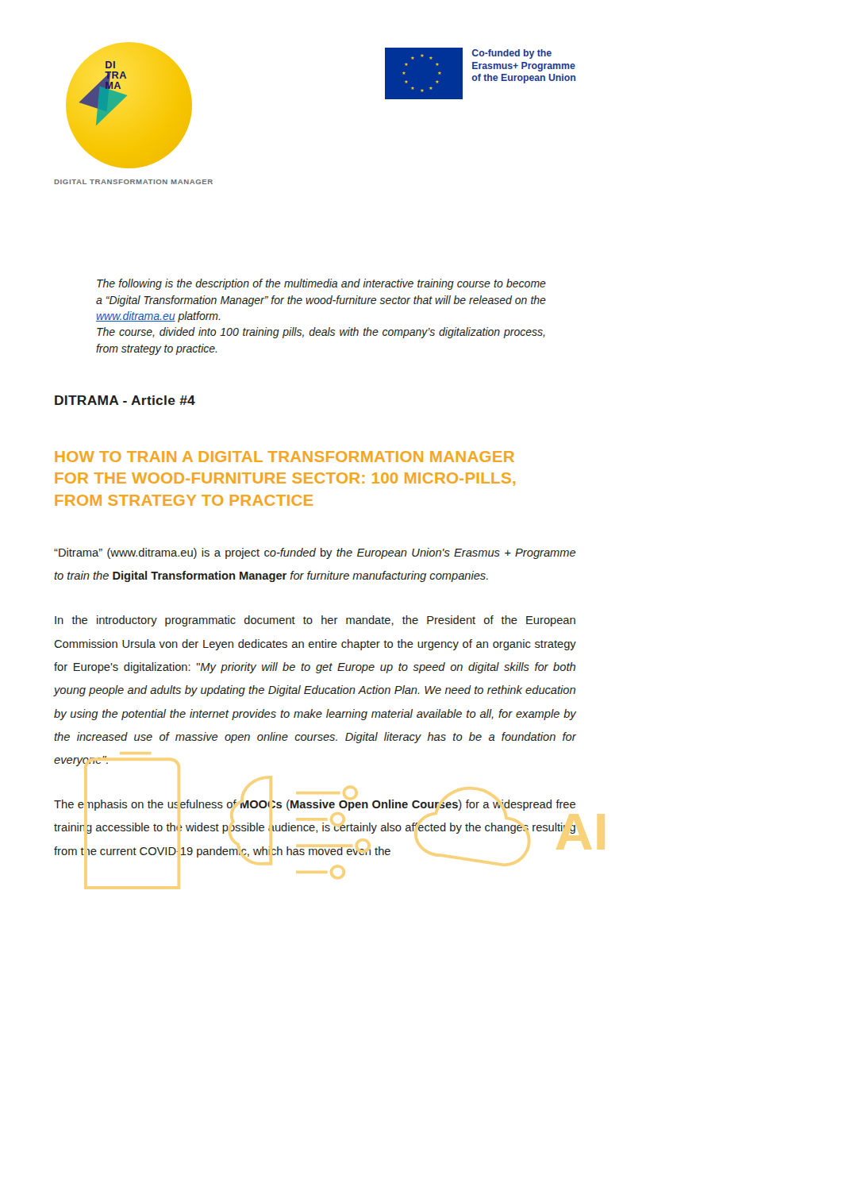DI
TRA
MA
DIGITAL TRANSFORMATION MANAGER
★ ★ ★ ★ ★ ★ ★ ★ ★ ★ ★ ★
Co-funded by the
Erasmus+ Programme
of the European Union
The following is the description of the multimedia and interactive training course to become a “Digital Transformation Manager” for the wood-furniture sector that will be released on the www.ditrama.eu platform.
The course, divided into 100 training pills, deals with the company’s digitalization process, from strategy to practice.
DITRAMA - Article #4
How to train a Digital Transformation Manager for the wood-furniture sector: 100 micro-pills, from strategy to practice
“Ditrama” (www.ditrama.eu) is a project co-funded by the European Union's Erasmus + Programme to train the Digital Transformation Manager for furniture manufacturing companies.
In the introductory programmatic document to her mandate, the President of the European Commission Ursula von der Leyen dedicates an entire chapter to the urgency of an organic strategy for Europe's digitalization: "My priority will be to get Europe up to speed on digital skills for both young people and adults by updating the Digital Education Action Plan. We need to rethink education by using the potential the internet provides to make learning material available to all, for example by the increased use of massive open online courses. Digital literacy has to be a foundation for everyone".
The emphasis on the usefulness of MOOCs (Massive Open Online Courses) for a widespread free training accessible to the widest possible audience, is certainly also affected by the changes resulting from the current COVID-19 pandemic, which has moved even the
AI